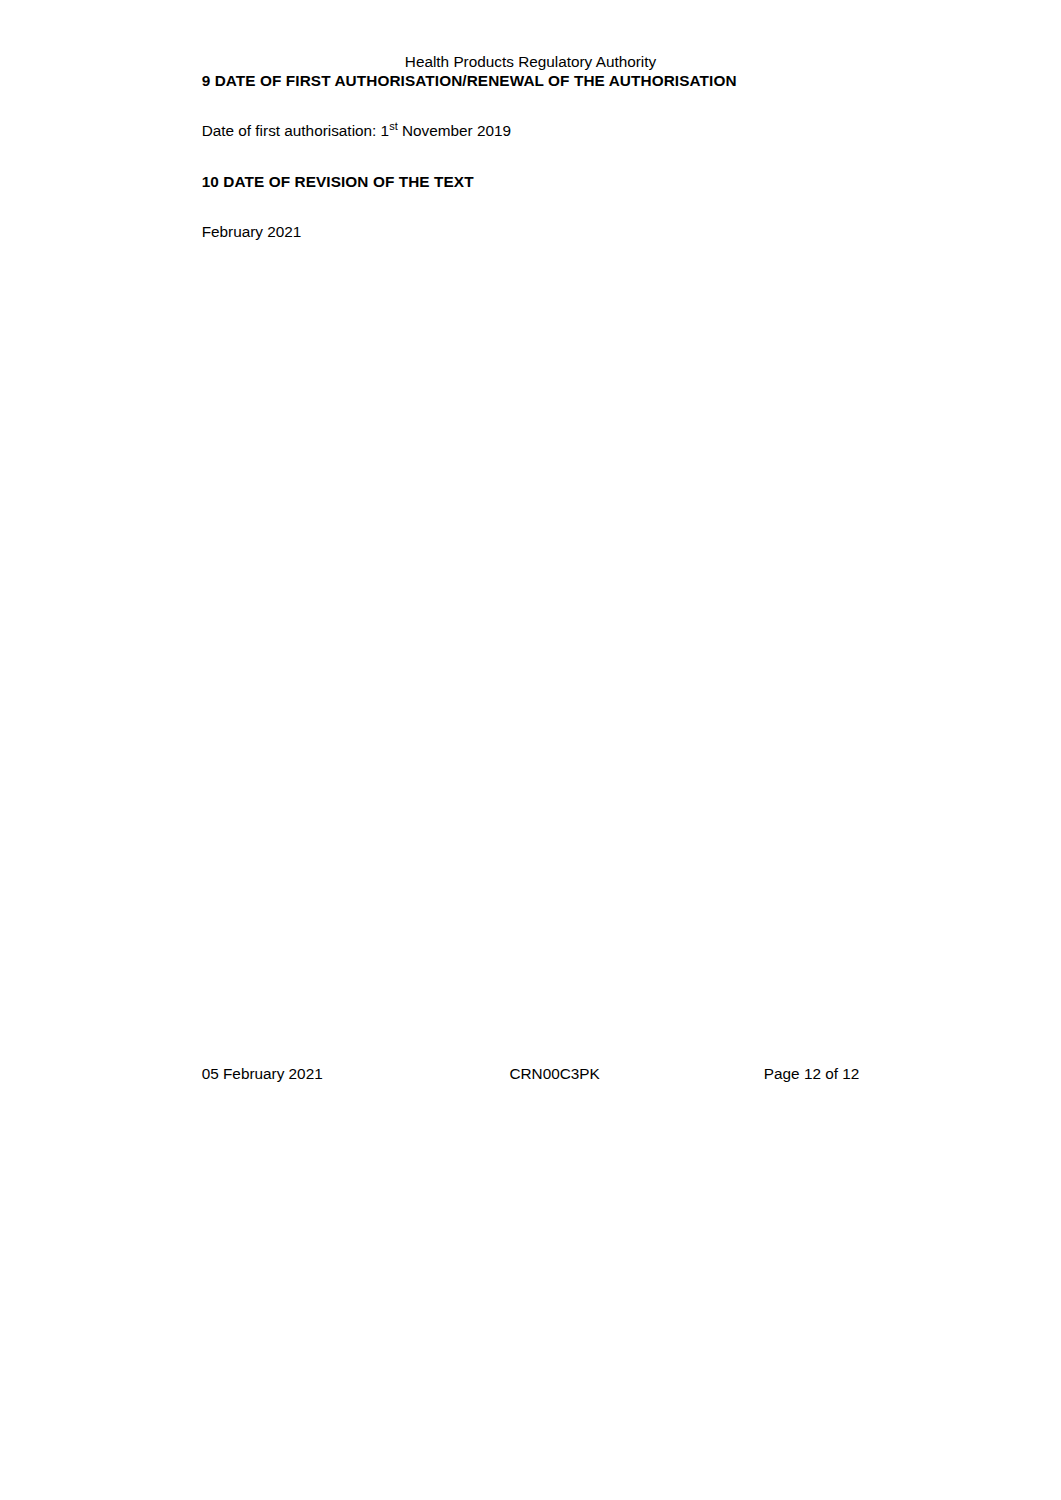Health Products Regulatory Authority
9 DATE OF FIRST AUTHORISATION/RENEWAL OF THE AUTHORISATION
Date of first authorisation: 1st November 2019
10 DATE OF REVISION OF THE TEXT
February 2021
05 February 2021
CRN00C3PK
Page 12 of 12